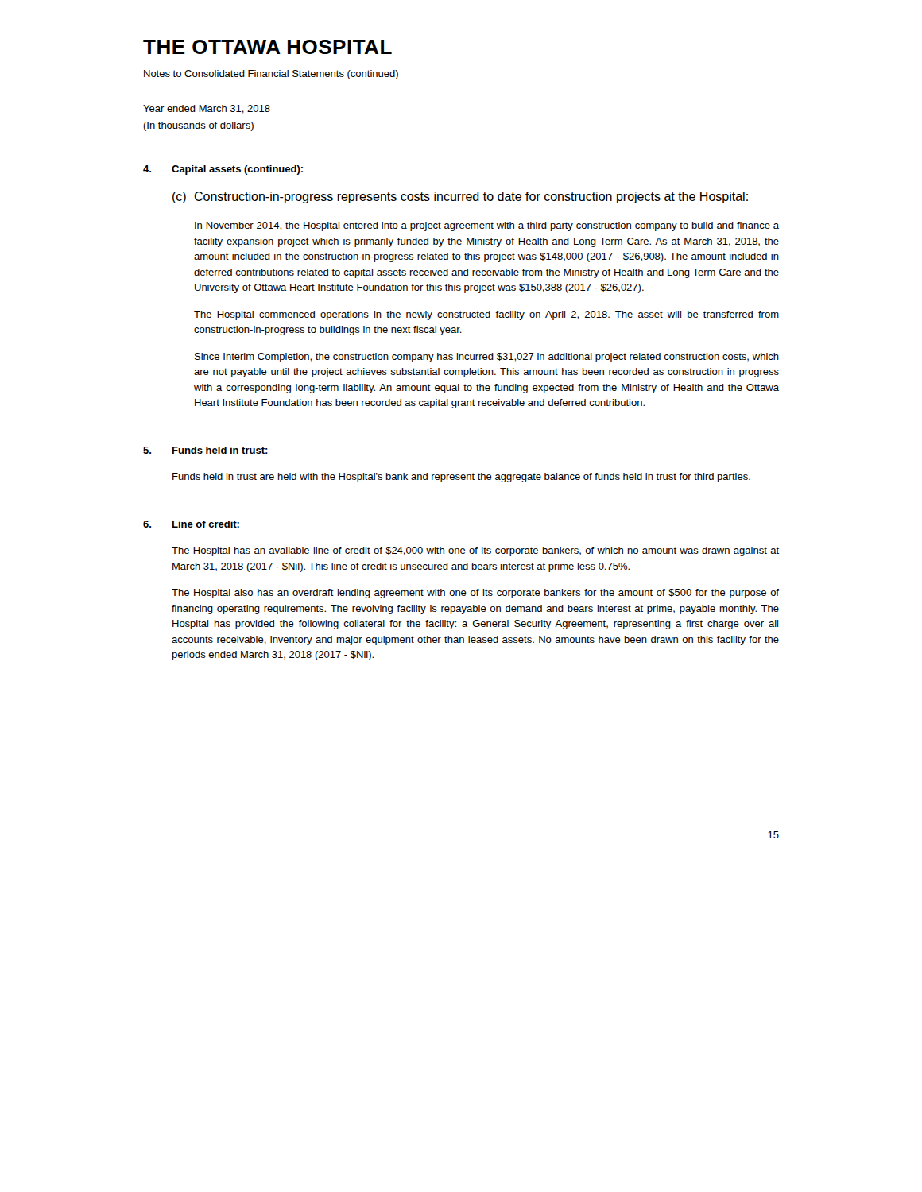THE OTTAWA HOSPITAL
Notes to Consolidated Financial Statements (continued)
Year ended March 31, 2018
(In thousands of dollars)
4. Capital assets (continued):
(c) Construction-in-progress represents costs incurred to date for construction projects at the Hospital:
In November 2014, the Hospital entered into a project agreement with a third party construction company to build and finance a facility expansion project which is primarily funded by the Ministry of Health and Long Term Care. As at March 31, 2018, the amount included in the construction-in-progress related to this project was $148,000 (2017 - $26,908). The amount included in deferred contributions related to capital assets received and receivable from the Ministry of Health and Long Term Care and the University of Ottawa Heart Institute Foundation for this this project was $150,388 (2017 - $26,027).
The Hospital commenced operations in the newly constructed facility on April 2, 2018. The asset will be transferred from construction-in-progress to buildings in the next fiscal year.
Since Interim Completion, the construction company has incurred $31,027 in additional project related construction costs, which are not payable until the project achieves substantial completion. This amount has been recorded as construction in progress with a corresponding long-term liability. An amount equal to the funding expected from the Ministry of Health and the Ottawa Heart Institute Foundation has been recorded as capital grant receivable and deferred contribution.
5. Funds held in trust:
Funds held in trust are held with the Hospital's bank and represent the aggregate balance of funds held in trust for third parties.
6. Line of credit:
The Hospital has an available line of credit of $24,000 with one of its corporate bankers, of which no amount was drawn against at March 31, 2018 (2017 - $Nil). This line of credit is unsecured and bears interest at prime less 0.75%.
The Hospital also has an overdraft lending agreement with one of its corporate bankers for the amount of $500 for the purpose of financing operating requirements. The revolving facility is repayable on demand and bears interest at prime, payable monthly. The Hospital has provided the following collateral for the facility: a General Security Agreement, representing a first charge over all accounts receivable, inventory and major equipment other than leased assets. No amounts have been drawn on this facility for the periods ended March 31, 2018 (2017 - $Nil).
15